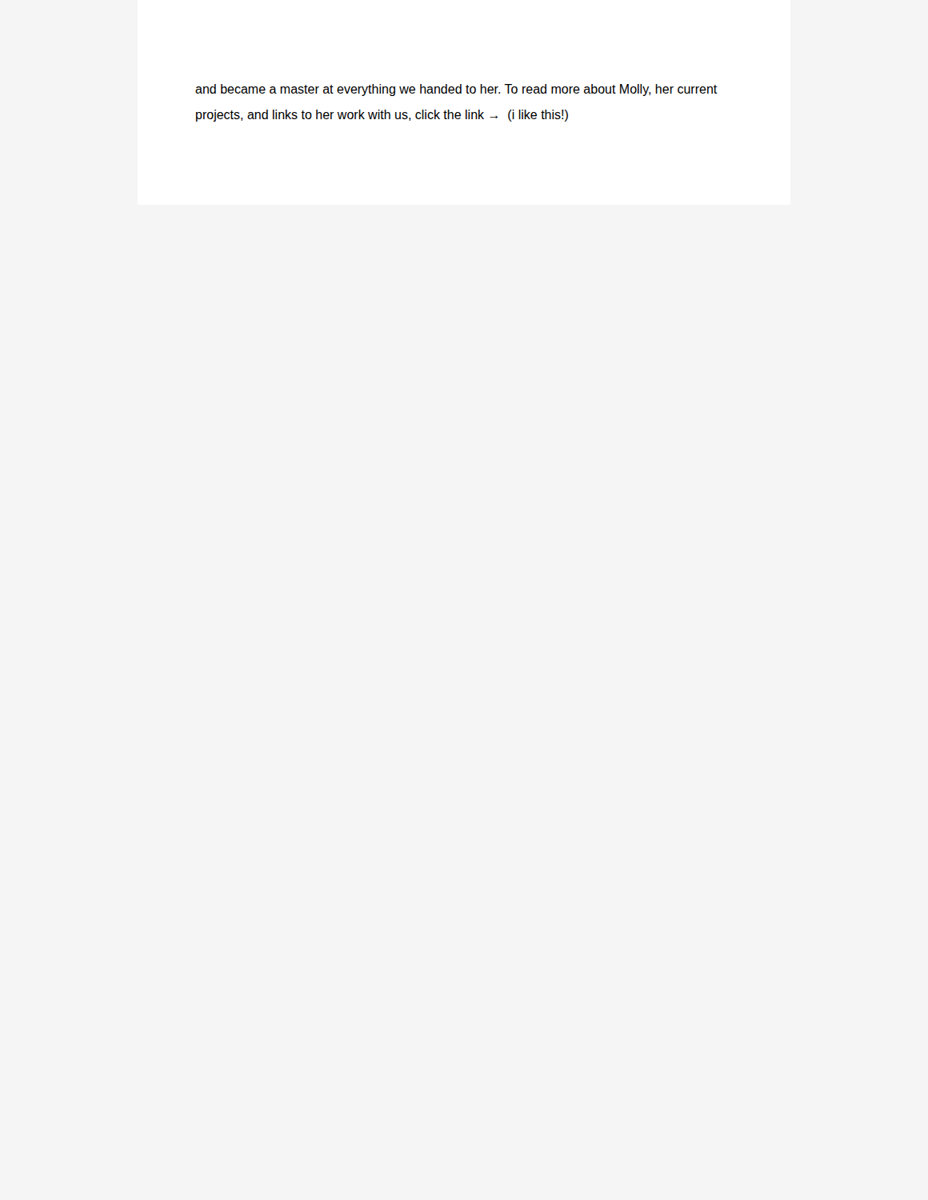and became a master at everything we handed to her. To read more about Molly, her current projects, and links to her work with us, click the link → (i like this!)